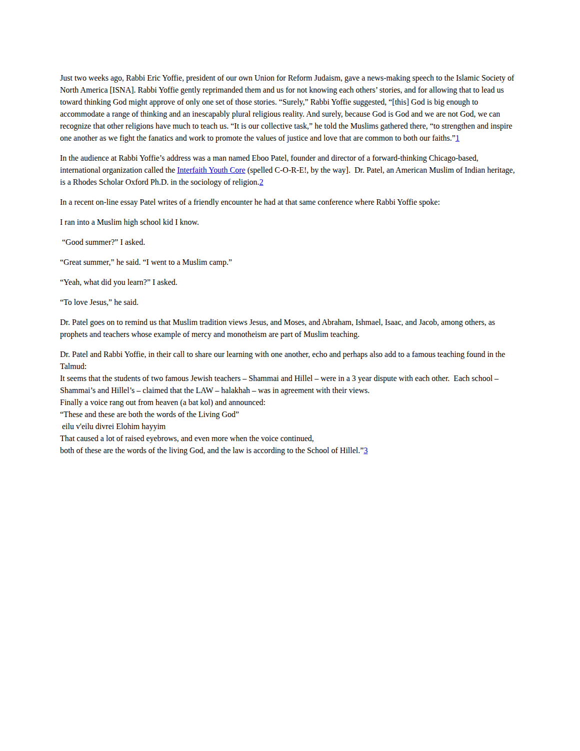Just two weeks ago, Rabbi Eric Yoffie, president of our own Union for Reform Judaism, gave a news-making speech to the Islamic Society of North America [ISNA]. Rabbi Yoffie gently reprimanded them and us for not knowing each others’ stories, and for allowing that to lead us toward thinking God might approve of only one set of those stories. “Surely,” Rabbi Yoffie suggested, “[this] God is big enough to accommodate a range of thinking and an inescapably plural religious reality. And surely, because God is God and we are not God, we can recognize that other religions have much to teach us. “It is our collective task,” he told the Muslims gathered there, “to strengthen and inspire one another as we fight the fanatics and work to promote the values of justice and love that are common to both our faiths.”1
In the audience at Rabbi Yoffie’s address was a man named Eboo Patel, founder and director of a forward-thinking Chicago-based, international organization called the Interfaith Youth Core (spelled C-O-R-E!, by the way]. Dr. Patel, an American Muslim of Indian heritage, is a Rhodes Scholar Oxford Ph.D. in the sociology of religion.2
In a recent on-line essay Patel writes of a friendly encounter he had at that same conference where Rabbi Yoffie spoke:
I ran into a Muslim high school kid I know.
“Good summer?” I asked.
“Great summer,” he said. “I went to a Muslim camp.”
“Yeah, what did you learn?” I asked.
“To love Jesus,” he said.
Dr. Patel goes on to remind us that Muslim tradition views Jesus, and Moses, and Abraham, Ishmael, Isaac, and Jacob, among others, as prophets and teachers whose example of mercy and monotheism are part of Muslim teaching.
Dr. Patel and Rabbi Yoffie, in their call to share our learning with one another, echo and perhaps also add to a famous teaching found in the Talmud:
It seems that the students of two famous Jewish teachers – Shammai and Hillel – were in a 3 year dispute with each other. Each school –Shammai’s and Hillel’s – claimed that the LAW – halakhah – was in agreement with their views.
Finally a voice rang out from heaven (a bat kol) and announced:
“These and these are both the words of the Living God”
eilu v'eilu divrei Elohim hayyim
That caused a lot of raised eyebrows, and even more when the voice continued,
both of these are the words of the living God, and the law is according to the School of Hillel.”3